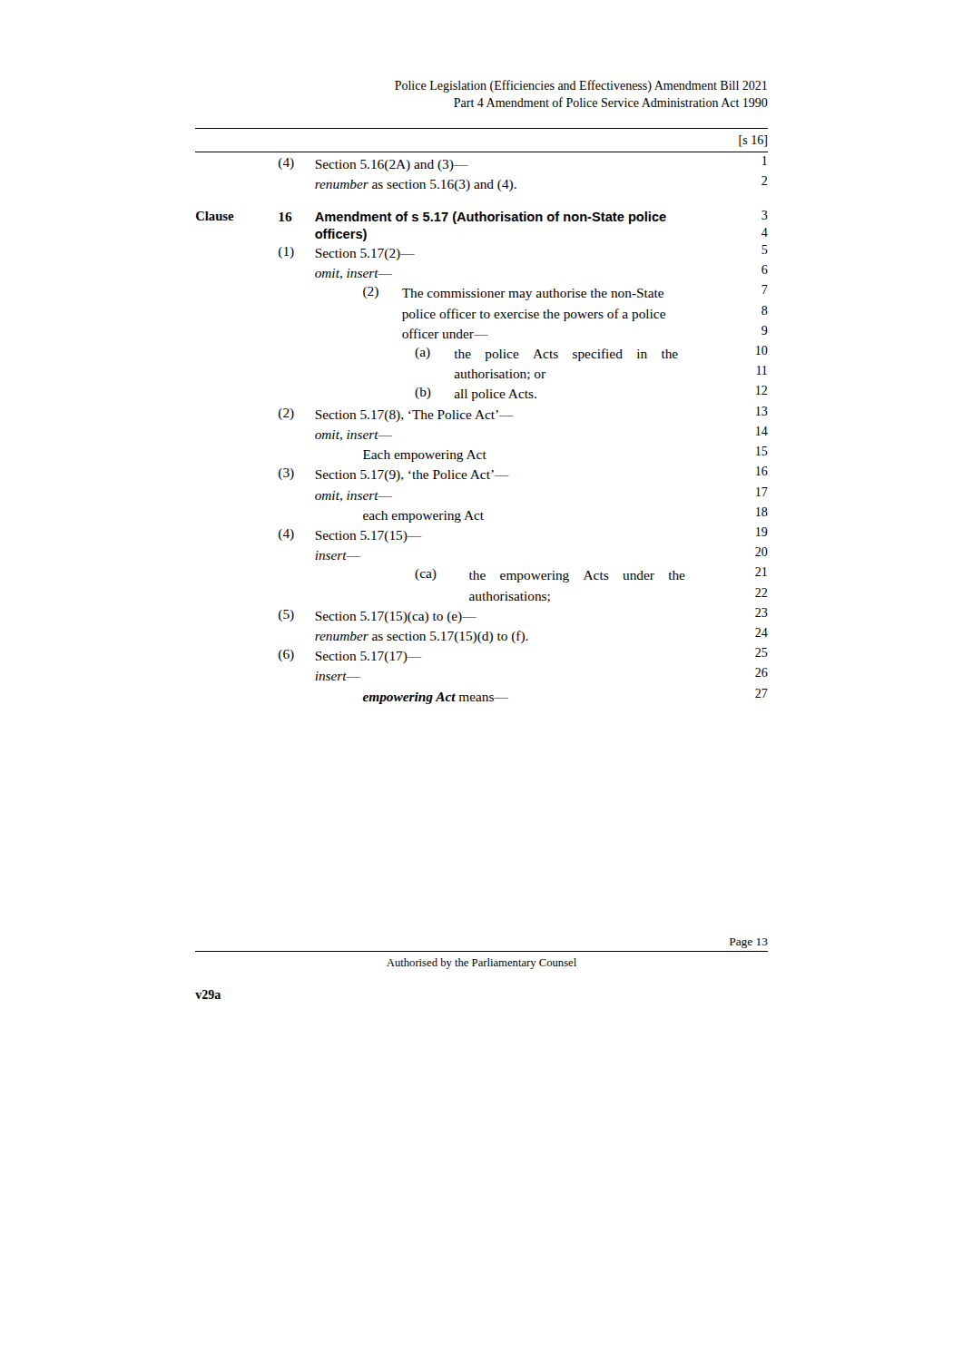Police Legislation (Efficiencies and Effectiveness) Amendment Bill 2021
Part 4 Amendment of Police Service Administration Act 1990
[s 16]
| | (4) | Section 5.16(2A) and (3)— | 1 |
| | | renumber as section 5.16(3) and (4). | 2 |
| Clause | 16 | Amendment of s 5.17 (Authorisation of non-State police | 3 |
| | | officers) | 4 |
| | (1) | Section 5.17(2)— | 5 |
| | | omit, insert — | 6 |
| | | / (2) / The commissioner may authorise the non-State / | 7 |
| | | / / police officer to exercise the powers of a police / | 8 |
| | | / / officer under— / | 9 |
| | | / (a) / the police Acts specified in the / | 10 |
| | | / / authorisation; or / | 11 |
| | | / (b) / all police Acts. / | 12 |
| | (2) | Section 5.17(8), ‘The Police Act’— | 13 |
| | | omit, insert — | 14 |
| | | Each empowering Act | 15 |
| | (3) | Section 5.17(9), ‘the Police Act’— | 16 |
| | | omit, insert — | 17 |
| | | each empowering Act | 18 |
| | (4) | Section 5.17(15)— | 19 |
| | | insert — | 20 |
| | | / (ca) / the empowering Acts under the / | 21 |
| | | / / authorisations; / | 22 |
| | (5) | Section 5.17(15)(ca) to (e)— | 23 |
| | | renumber as section 5.17(15)(d) to (f). | 24 |
| | (6) | Section 5.17(17)— | 25 |
| | | insert — | 26 |
| | | empowering Act means— | 27 |
Page 13
Authorised by the Parliamentary Counsel
v29a